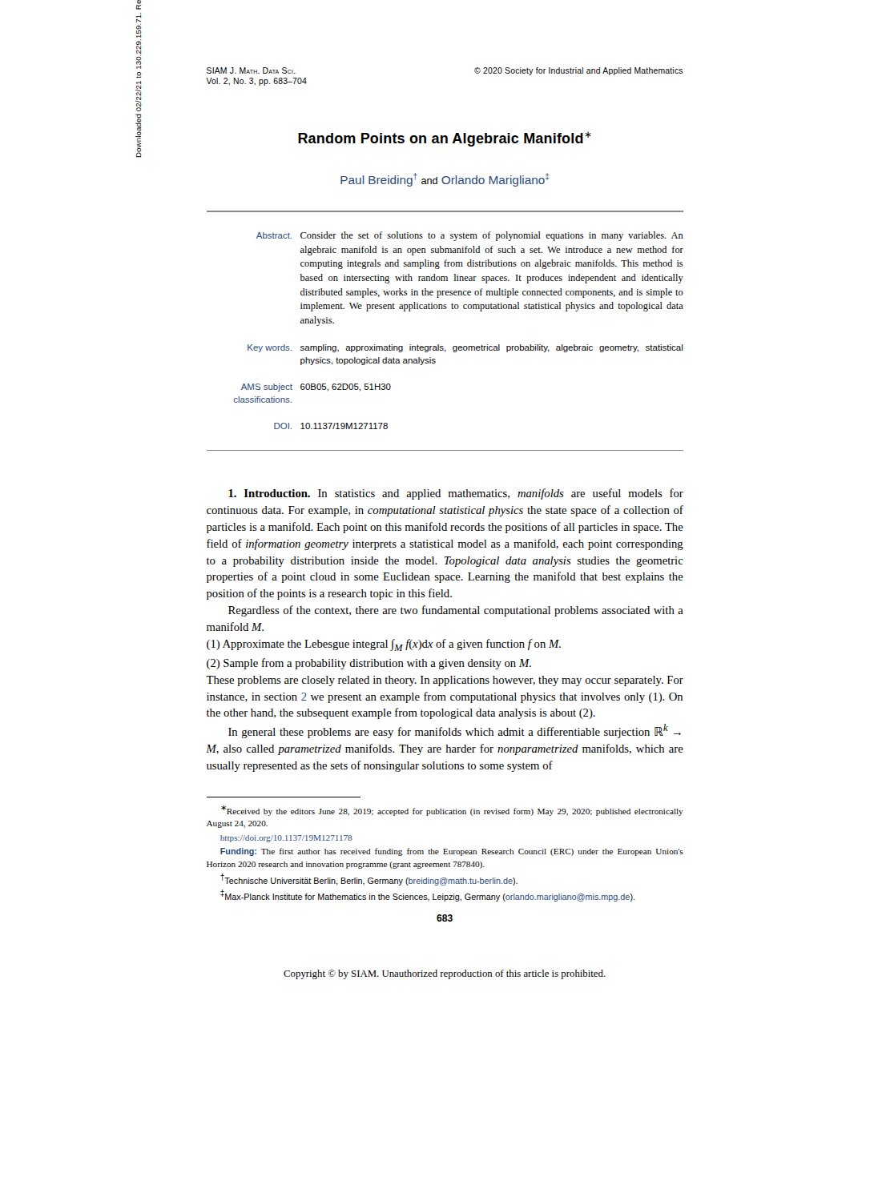Downloaded 02/22/21 to 130.229.159.71. Redistribution subject to SIAM license or copyright; see https://epubs.siam.org/page/terms
SIAM J. Math. Data Sci.
Vol. 2, No. 3, pp. 683–704
© 2020 Society for Industrial and Applied Mathematics
Random Points on an Algebraic Manifold∗
Paul Breiding† and Orlando Marigliano‡
Abstract.
Consider the set of solutions to a system of polynomial equations in many variables. An algebraic manifold is an open submanifold of such a set. We introduce a new method for computing integrals and sampling from distributions on algebraic manifolds. This method is based on intersecting with random linear spaces. It produces independent and identically distributed samples, works in the presence of multiple connected components, and is simple to implement. We present applications to computational statistical physics and topological data analysis.
Key words.
sampling, approximating integrals, geometrical probability, algebraic geometry, statistical physics, topological data analysis
AMS subject classifications.
60B05, 62D05, 51H30
DOI.
10.1137/19M1271178
1. Introduction. In statistics and applied mathematics, manifolds are useful models for continuous data. For example, in computational statistical physics the state space of a collection of particles is a manifold. Each point on this manifold records the positions of all particles in space. The field of information geometry interprets a statistical model as a manifold, each point corresponding to a probability distribution inside the model. Topological data analysis studies the geometric properties of a point cloud in some Euclidean space. Learning the manifold that best explains the position of the points is a research topic in this field.
Regardless of the context, there are two fundamental computational problems associated with a manifold M.
(1) Approximate the Lebesgue integral ∫M f(x)dx of a given function f on M.
(2) Sample from a probability distribution with a given density on M.
These problems are closely related in theory. In applications however, they may occur separately. For instance, in section 2 we present an example from computational physics that involves only (1). On the other hand, the subsequent example from topological data analysis is about (2).
In general these problems are easy for manifolds which admit a differentiable surjection ℝk → M, also called parametrized manifolds. They are harder for nonparametrized manifolds, which are usually represented as the sets of nonsingular solutions to some system of
∗Received by the editors June 28, 2019; accepted for publication (in revised form) May 29, 2020; published electronically August 24, 2020.
https://doi.org/10.1137/19M1271178
Funding: The first author has received funding from the European Research Council (ERC) under the European Union's Horizon 2020 research and innovation programme (grant agreement 787840).
†Technische Universität Berlin, Berlin, Germany (breiding@math.tu-berlin.de).
‡Max-Planck Institute for Mathematics in the Sciences, Leipzig, Germany (orlando.marigliano@mis.mpg.de).
683
Copyright © by SIAM. Unauthorized reproduction of this article is prohibited.